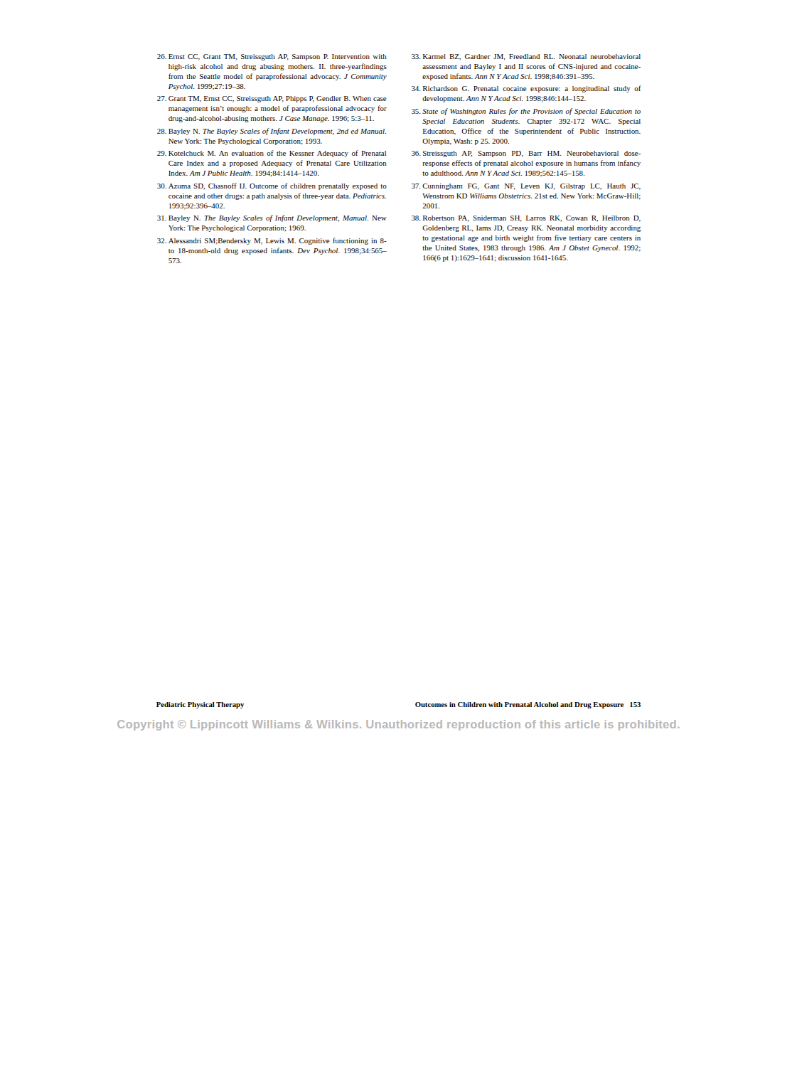26. Ernst CC, Grant TM, Streissguth AP, Sampson P. Intervention with high-risk alcohol and drug abusing mothers. II. three-yearfindings from the Seattle model of paraprofessional advocacy. J Community Psychol. 1999;27:19–38.
27. Grant TM, Ernst CC, Streissguth AP, Phipps P, Gendler B. When case management isn’t enough: a model of paraprofessional advocacy for drug-and-alcohol-abusing mothers. J Case Manage. 1996; 5:3–11.
28. Bayley N. The Bayley Scales of Infant Development, 2nd ed Manual. New York: The Psychological Corporation; 1993.
29. Kotelchuck M. An evaluation of the Kessner Adequacy of Prenatal Care Index and a proposed Adequacy of Prenatal Care Utilization Index. Am J Public Health. 1994;84:1414–1420.
30. Azuma SD, Chasnoff IJ. Outcome of children prenatally exposed to cocaine and other drugs: a path analysis of three-year data. Pediatrics. 1993;92:396–402.
31. Bayley N. The Bayley Scales of Infant Development, Manual. New York: The Psychological Corporation; 1969.
32. Alessandri SM;Bendersky M, Lewis M. Cognitive functioning in 8- to 18-month-old drug exposed infants. Dev Psychol. 1998;34:565–573.
33. Karmel BZ, Gardner JM, Freedland RL. Neonatal neurobehavioral assessment and Bayley I and II scores of CNS-injured and cocaine-exposed infants. Ann N Y Acad Sci. 1998;846:391–395.
34. Richardson G. Prenatal cocaine exposure: a longitudinal study of development. Ann N Y Acad Sci. 1998;846:144–152.
35. State of Washington Rules for the Provision of Special Education to Special Education Students. Chapter 392-172 WAC. Special Education, Office of the Superintendent of Public Instruction. Olympia, Wash: p 25. 2000.
36. Streissguth AP, Sampson PD, Barr HM. Neurobehavioral dose-response effects of prenatal alcohol exposure in humans from infancy to adulthood. Ann N Y Acad Sci. 1989;562:145–158.
37. Cunningham FG, Gant NF, Leven KJ, Gilstrap LC, Hauth JC, Wenstrom KD Williams Obstetrics. 21st ed. New York: McGraw-Hill; 2001.
38. Robertson PA, Sniderman SH, Larros RK, Cowan R, Heilbron D, Goldenberg RL, Iams JD, Creasy RK. Neonatal morbidity according to gestational age and birth weight from five tertiary care centers in the United States, 1983 through 1986. Am J Obstet Gynecol. 1992; 166(6 pt 1):1629–1641; discussion 1641-1645.
Pediatric Physical Therapy
Outcomes in Children with Prenatal Alcohol and Drug Exposure 153
Copyright © Lippincott Williams & Wilkins. Unauthorized reproduction of this article is prohibited.